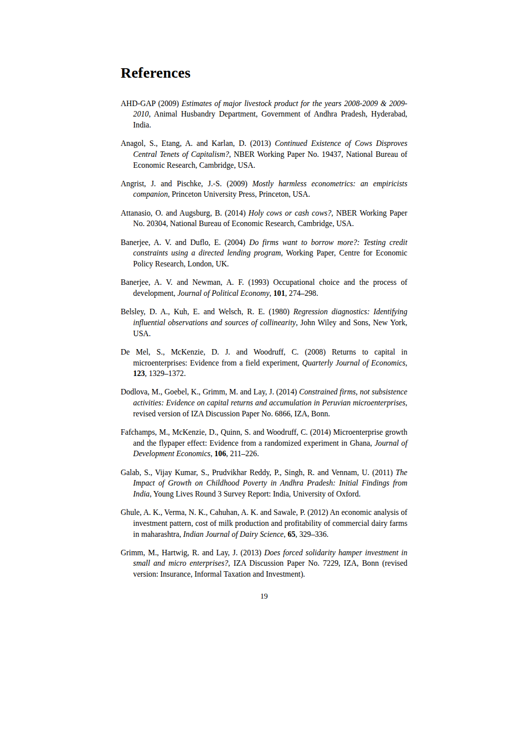References
AHD-GAP (2009) Estimates of major livestock product for the years 2008-2009 & 2009-2010, Animal Husbandry Department, Government of Andhra Pradesh, Hyderabad, India.
Anagol, S., Etang, A. and Karlan, D. (2013) Continued Existence of Cows Disproves Central Tenets of Capitalism?, NBER Working Paper No. 19437, National Bureau of Economic Research, Cambridge, USA.
Angrist, J. and Pischke, J.-S. (2009) Mostly harmless econometrics: an empiricists companion, Princeton University Press, Princeton, USA.
Attanasio, O. and Augsburg, B. (2014) Holy cows or cash cows?, NBER Working Paper No. 20304, National Bureau of Economic Research, Cambridge, USA.
Banerjee, A. V. and Duflo, E. (2004) Do firms want to borrow more?: Testing credit constraints using a directed lending program, Working Paper, Centre for Economic Policy Research, London, UK.
Banerjee, A. V. and Newman, A. F. (1993) Occupational choice and the process of development, Journal of Political Economy, 101, 274–298.
Belsley, D. A., Kuh, E. and Welsch, R. E. (1980) Regression diagnostics: Identifying influential observations and sources of collinearity, John Wiley and Sons, New York, USA.
De Mel, S., McKenzie, D. J. and Woodruff, C. (2008) Returns to capital in microenterprises: Evidence from a field experiment, Quarterly Journal of Economics, 123, 1329–1372.
Dodlova, M., Goebel, K., Grimm, M. and Lay, J. (2014) Constrained firms, not subsistence activities: Evidence on capital returns and accumulation in Peruvian microenterprises, revised version of IZA Discussion Paper No. 6866, IZA, Bonn.
Fafchamps, M., McKenzie, D., Quinn, S. and Woodruff, C. (2014) Microenterprise growth and the flypaper effect: Evidence from a randomized experiment in Ghana, Journal of Development Economics, 106, 211–226.
Galab, S., Vijay Kumar, S., Prudvikhar Reddy, P., Singh, R. and Vennam, U. (2011) The Impact of Growth on Childhood Poverty in Andhra Pradesh: Initial Findings from India, Young Lives Round 3 Survey Report: India, University of Oxford.
Ghule, A. K., Verma, N. K., Cahuhan, A. K. and Sawale, P. (2012) An economic analysis of investment pattern, cost of milk production and profitability of commercial dairy farms in maharashtra, Indian Journal of Dairy Science, 65, 329–336.
Grimm, M., Hartwig, R. and Lay, J. (2013) Does forced solidarity hamper investment in small and micro enterprises?, IZA Discussion Paper No. 7229, IZA, Bonn (revised version: Insurance, Informal Taxation and Investment).
19